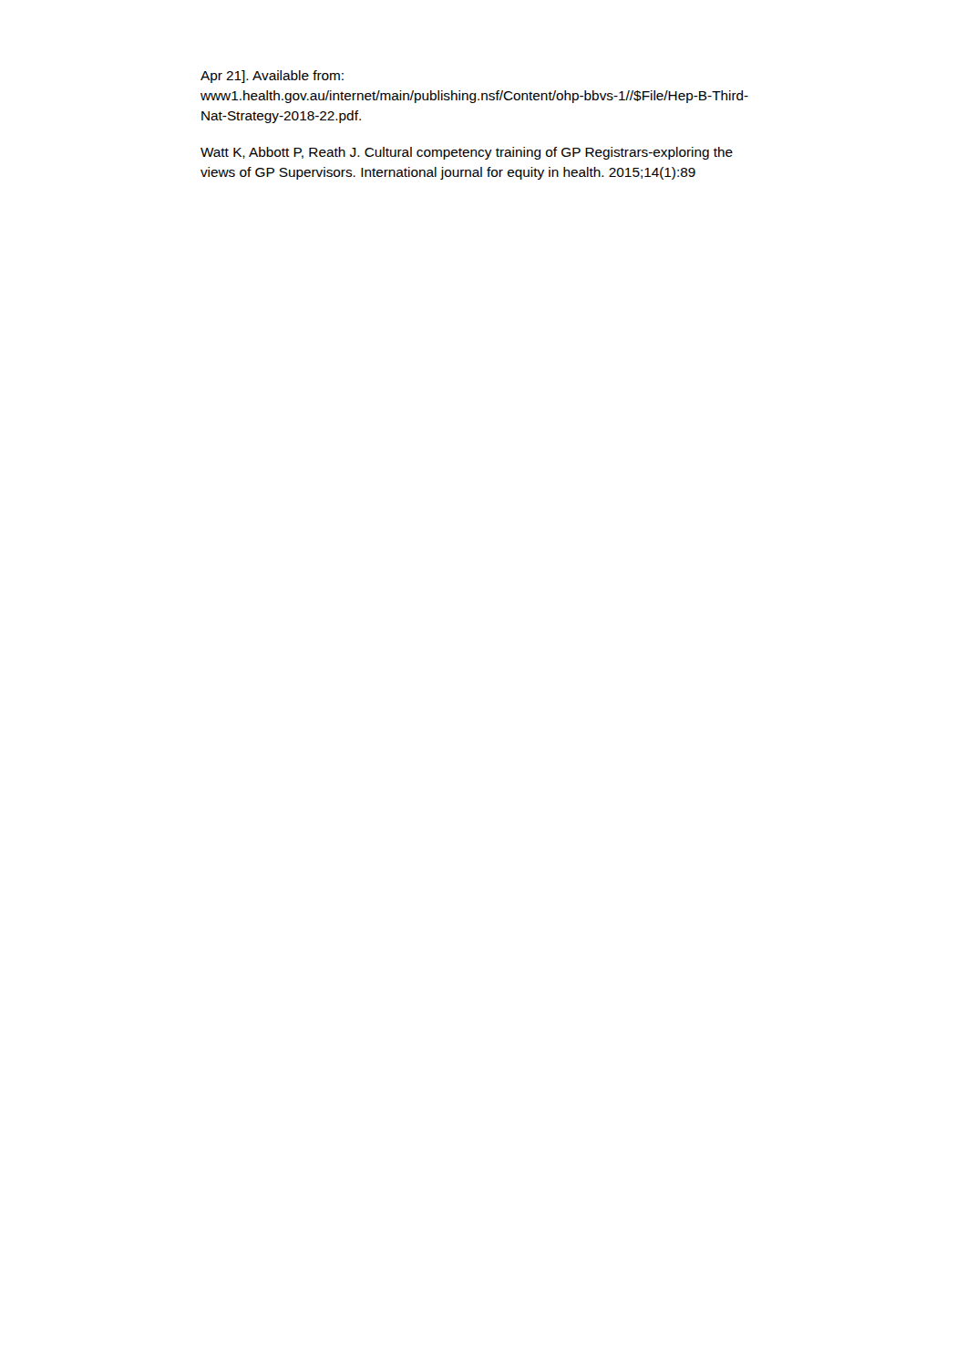Apr 21]. Available from:
www1.health.gov.au/internet/main/publishing.nsf/Content/ohp-bbvs-1//$File/Hep-B-Third-Nat-Strategy-2018-22.pdf.
Watt K, Abbott P, Reath J. Cultural competency training of GP Registrars-exploring the views of GP Supervisors. International journal for equity in health. 2015;14(1):89